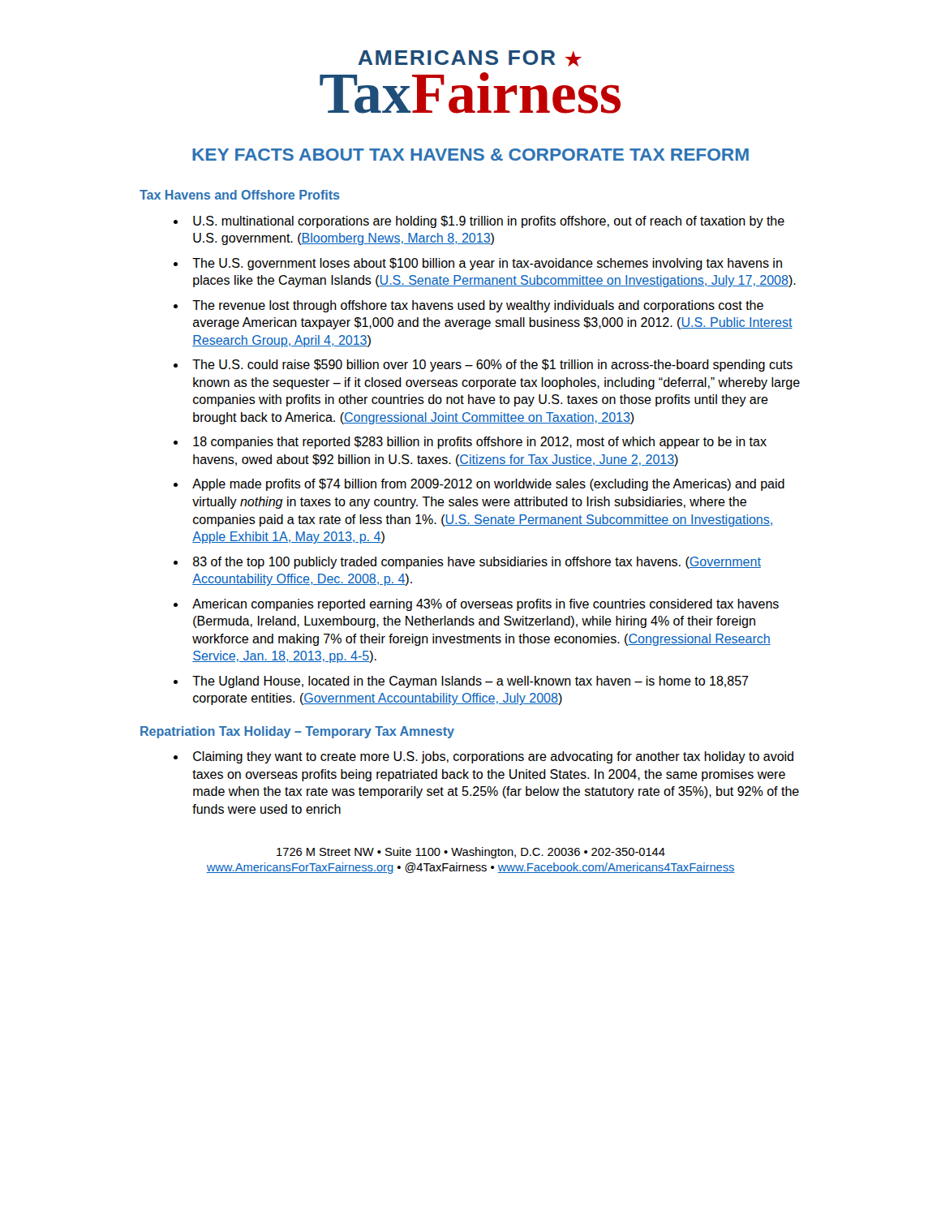AMERICANS FOR ★
Tax Fairness
KEY FACTS ABOUT TAX HAVENS & CORPORATE TAX REFORM
Tax Havens and Offshore Profits
U.S. multinational corporations are holding $1.9 trillion in profits offshore, out of reach of taxation by the U.S. government. (Bloomberg News, March 8, 2013)
The U.S. government loses about $100 billion a year in tax-avoidance schemes involving tax havens in places like the Cayman Islands (U.S. Senate Permanent Subcommittee on Investigations, July 17, 2008).
The revenue lost through offshore tax havens used by wealthy individuals and corporations cost the average American taxpayer $1,000 and the average small business $3,000 in 2012. (U.S. Public Interest Research Group, April 4, 2013)
The U.S. could raise $590 billion over 10 years – 60% of the $1 trillion in across-the-board spending cuts known as the sequester – if it closed overseas corporate tax loopholes, including “deferral,” whereby large companies with profits in other countries do not have to pay U.S. taxes on those profits until they are brought back to America. (Congressional Joint Committee on Taxation, 2013)
18 companies that reported $283 billion in profits offshore in 2012, most of which appear to be in tax havens, owed about $92 billion in U.S. taxes. (Citizens for Tax Justice, June 2, 2013)
Apple made profits of $74 billion from 2009-2012 on worldwide sales (excluding the Americas) and paid virtually nothing in taxes to any country. The sales were attributed to Irish subsidiaries, where the companies paid a tax rate of less than 1%. (U.S. Senate Permanent Subcommittee on Investigations, Apple Exhibit 1A, May 2013, p. 4)
83 of the top 100 publicly traded companies have subsidiaries in offshore tax havens. (Government Accountability Office, Dec. 2008, p. 4).
American companies reported earning 43% of overseas profits in five countries considered tax havens (Bermuda, Ireland, Luxembourg, the Netherlands and Switzerland), while hiring 4% of their foreign workforce and making 7% of their foreign investments in those economies. (Congressional Research Service, Jan. 18, 2013, pp. 4-5).
The Ugland House, located in the Cayman Islands – a well-known tax haven – is home to 18,857 corporate entities. (Government Accountability Office, July 2008)
Repatriation Tax Holiday – Temporary Tax Amnesty
Claiming they want to create more U.S. jobs, corporations are advocating for another tax holiday to avoid taxes on overseas profits being repatriated back to the United States. In 2004, the same promises were made when the tax rate was temporarily set at 5.25% (far below the statutory rate of 35%), but 92% of the funds were used to enrich
1726 M Street NW • Suite 1100 • Washington, D.C. 20036 • 202-350-0144
www.AmericansForTaxFairness.org • @4TaxFairness • www.Facebook.com/Americans4TaxFairness